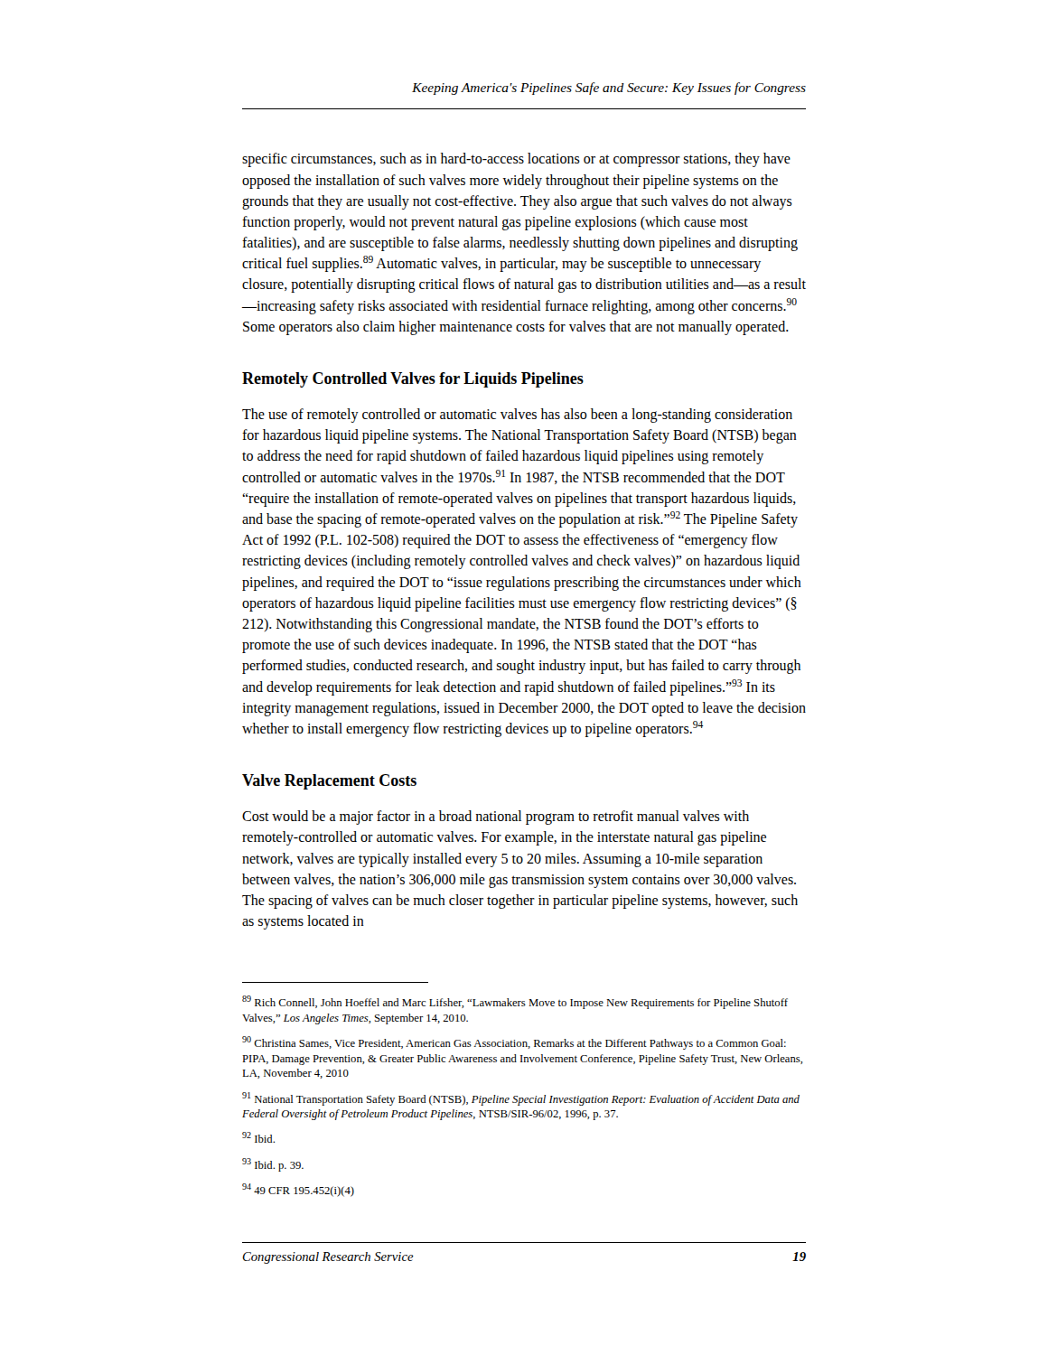Keeping America's Pipelines Safe and Secure: Key Issues for Congress
specific circumstances, such as in hard-to-access locations or at compressor stations, they have opposed the installation of such valves more widely throughout their pipeline systems on the grounds that they are usually not cost-effective. They also argue that such valves do not always function properly, would not prevent natural gas pipeline explosions (which cause most fatalities), and are susceptible to false alarms, needlessly shutting down pipelines and disrupting critical fuel supplies.89 Automatic valves, in particular, may be susceptible to unnecessary closure, potentially disrupting critical flows of natural gas to distribution utilities and—as a result—increasing safety risks associated with residential furnace relighting, among other concerns.90 Some operators also claim higher maintenance costs for valves that are not manually operated.
Remotely Controlled Valves for Liquids Pipelines
The use of remotely controlled or automatic valves has also been a long-standing consideration for hazardous liquid pipeline systems. The National Transportation Safety Board (NTSB) began to address the need for rapid shutdown of failed hazardous liquid pipelines using remotely controlled or automatic valves in the 1970s.91 In 1987, the NTSB recommended that the DOT “require the installation of remote-operated valves on pipelines that transport hazardous liquids, and base the spacing of remote-operated valves on the population at risk.”92 The Pipeline Safety Act of 1992 (P.L. 102-508) required the DOT to assess the effectiveness of “emergency flow restricting devices (including remotely controlled valves and check valves)” on hazardous liquid pipelines, and required the DOT to “issue regulations prescribing the circumstances under which operators of hazardous liquid pipeline facilities must use emergency flow restricting devices” (§ 212). Notwithstanding this Congressional mandate, the NTSB found the DOT’s efforts to promote the use of such devices inadequate. In 1996, the NTSB stated that the DOT “has performed studies, conducted research, and sought industry input, but has failed to carry through and develop requirements for leak detection and rapid shutdown of failed pipelines.”93 In its integrity management regulations, issued in December 2000, the DOT opted to leave the decision whether to install emergency flow restricting devices up to pipeline operators.94
Valve Replacement Costs
Cost would be a major factor in a broad national program to retrofit manual valves with remotely-controlled or automatic valves. For example, in the interstate natural gas pipeline network, valves are typically installed every 5 to 20 miles. Assuming a 10-mile separation between valves, the nation’s 306,000 mile gas transmission system contains over 30,000 valves. The spacing of valves can be much closer together in particular pipeline systems, however, such as systems located in
89 Rich Connell, John Hoeffel and Marc Lifsher, “Lawmakers Move to Impose New Requirements for Pipeline Shutoff Valves,” Los Angeles Times, September 14, 2010.
90 Christina Sames, Vice President, American Gas Association, Remarks at the Different Pathways to a Common Goal: PIPA, Damage Prevention, & Greater Public Awareness and Involvement Conference, Pipeline Safety Trust, New Orleans, LA, November 4, 2010
91 National Transportation Safety Board (NTSB), Pipeline Special Investigation Report: Evaluation of Accident Data and Federal Oversight of Petroleum Product Pipelines, NTSB/SIR-96/02, 1996, p. 37.
92 Ibid.
93 Ibid. p. 39.
94 49 CFR 195.452(i)(4)
Congressional Research Service 19